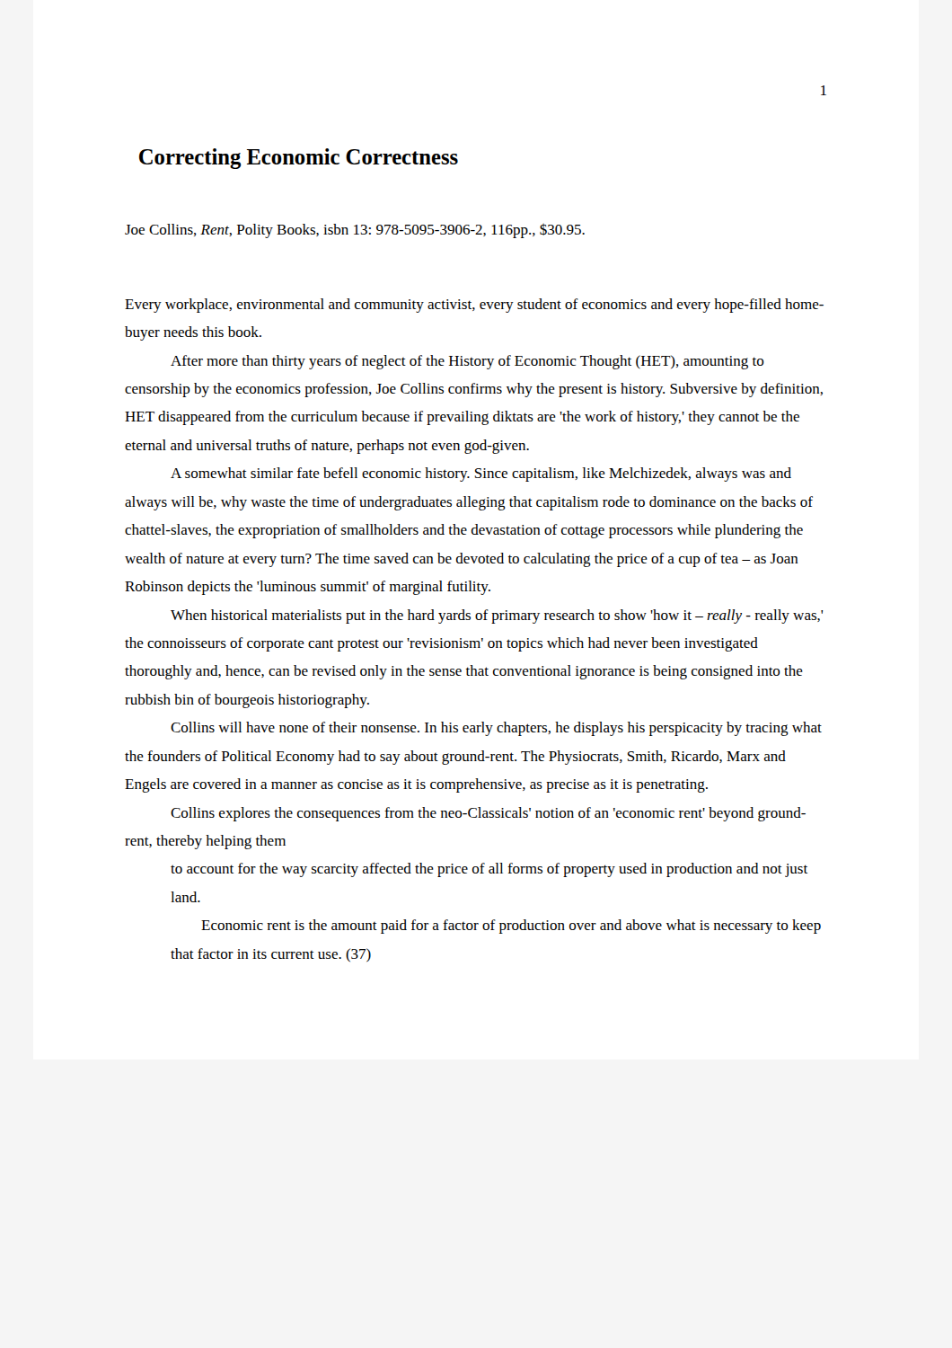1
Correcting Economic Correctness
Joe Collins, Rent, Polity Books, isbn 13: 978-5095-3906-2, 116pp., $30.95.
Every workplace, environmental and community activist, every student of economics and every hope-filled home-buyer needs this book.
After more than thirty years of neglect of the History of Economic Thought (HET), amounting to censorship by the economics profession, Joe Collins confirms why the present is history. Subversive by definition, HET disappeared from the curriculum because if prevailing diktats are 'the work of history,' they cannot be the eternal and universal truths of nature, perhaps not even god-given.
A somewhat similar fate befell economic history. Since capitalism, like Melchizedek, always was and always will be, why waste the time of undergraduates alleging that capitalism rode to dominance on the backs of chattel-slaves, the expropriation of smallholders and the devastation of cottage processors while plundering the wealth of nature at every turn? The time saved can be devoted to calculating the price of a cup of tea – as Joan Robinson depicts the 'luminous summit' of marginal futility.
When historical materialists put in the hard yards of primary research to show 'how it – really - really was,' the connoisseurs of corporate cant protest our 'revisionism' on topics which had never been investigated thoroughly and, hence, can be revised only in the sense that conventional ignorance is being consigned into the rubbish bin of bourgeois historiography.
Collins will have none of their nonsense. In his early chapters, he displays his perspicacity by tracing what the founders of Political Economy had to say about ground-rent. The Physiocrats, Smith, Ricardo, Marx and Engels are covered in a manner as concise as it is comprehensive, as precise as it is penetrating.
Collins explores the consequences from the neo-Classicals' notion of an 'economic rent' beyond ground-rent, thereby helping them
to account for the way scarcity affected the price of all forms of property used in production and not just land.
Economic rent is the amount paid for a factor of production over and above what is necessary to keep that factor in its current use. (37)